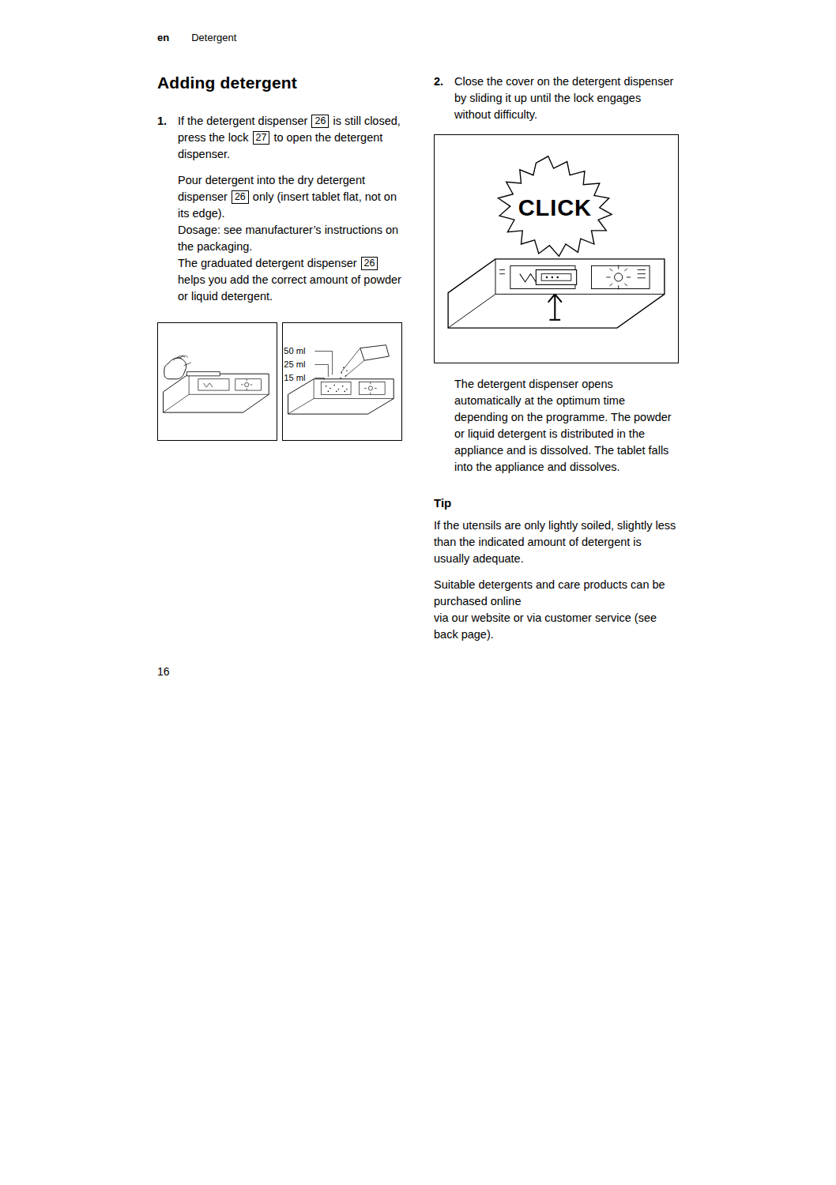en Detergent
Adding detergent
If the detergent dispenser 26 is still closed, press the lock 27 to open the detergent dispenser.
Pour detergent into the dry detergent dispenser 26 only (insert tablet flat, not on its edge).
Dosage: see manufacturer’s instructions on the packaging.
The graduated detergent dispenser 26 helps you add the correct amount of powder or liquid detergent.
50 ml 25 ml 15 ml
Close the cover on the detergent dispenser by sliding it up until the lock engages without difficulty.
CLICK
The detergent dispenser opens automatically at the optimum time depending on the programme. The powder or liquid detergent is distributed in the appliance and is dissolved. The tablet falls into the appliance and dissolves.
Tip
If the utensils are only lightly soiled, slightly less than the indicated amount of detergent is usually adequate.
Suitable detergents and care products can be purchased online
via our website or via customer service (see back page).
16